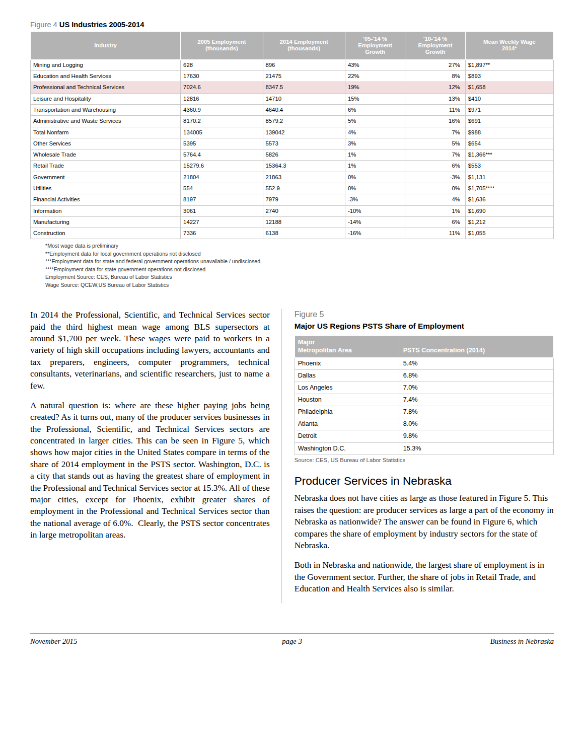Figure 4 US Industries 2005-2014
| Industry | 2005 Employment (thousands) | 2014 Employment (thousands) | '05-'14 % Employment Growth | '10-'14 % Employment Growth | Mean Weekly Wage 2014* |
| --- | --- | --- | --- | --- | --- |
| Mining and Logging | 628 | 896 | 43% | 27% | $1,897** |
| Education and Health Services | 17630 | 21475 | 22% | 8% | $893 |
| Professional and Technical Services | 7024.6 | 8347.5 | 19% | 12% | $1,658 |
| Leisure and Hospitality | 12816 | 14710 | 15% | 13% | $410 |
| Transportation and Warehousing | 4360.9 | 4640.4 | 6% | 11% | $971 |
| Administrative and Waste Services | 8170.2 | 8579.2 | 5% | 16% | $691 |
| Total Nonfarm | 134005 | 139042 | 4% | 7% | $988 |
| Other Services | 5395 | 5573 | 3% | 5% | $654 |
| Wholesale Trade | 5764.4 | 5826 | 1% | 7% | $1,366*** |
| Retail Trade | 15279.6 | 15364.3 | 1% | 6% | $553 |
| Government | 21804 | 21863 | 0% | -3% | $1,131 |
| Utilities | 554 | 552.9 | 0% | 0% | $1,705**** |
| Financial Activities | 8197 | 7979 | -3% | 4% | $1,636 |
| Information | 3061 | 2740 | -10% | 1% | $1,690 |
| Manufacturing | 14227 | 12188 | -14% | 6% | $1,212 |
| Construction | 7336 | 6138 | -16% | 11% | $1,055 |
*Most wage data is preliminary
**Employment data for local government operations not disclosed
***Employment data for state and federal government operations unavailable / undisclosed
****Employment data for state government operations not disclosed
Employment Source: CES, Bureau of Labor Statistics
Wage Source: QCEW,US Bureau of Labor Statistics
In 2014 the Professional, Scientific, and Technical Services sector paid the third highest mean wage among BLS supersectors at around $1,700 per week. These wages were paid to workers in a variety of high skill occupations including lawyers, accountants and tax preparers, engineers, computer programmers, technical consultants, veterinarians, and scientific researchers, just to name a few.
A natural question is: where are these higher paying jobs being created? As it turns out, many of the producer services businesses in the Professional, Scientific, and Technical Services sectors are concentrated in larger cities. This can be seen in Figure 5, which shows how major cities in the United States compare in terms of the share of 2014 employment in the PSTS sector. Washington, D.C. is a city that stands out as having the greatest share of employment in the Professional and Technical Services sector at 15.3%. All of these major cities, except for Phoenix, exhibit greater shares of employment in the Professional and Technical Services sector than the national average of 6.0%. Clearly, the PSTS sector concentrates in large metropolitan areas.
Figure 5
Major US Regions PSTS Share of Employment
| Major Metropolitan Area | PSTS Concentration (2014) |
| --- | --- |
| Phoenix | 5.4% |
| Dallas | 6.8% |
| Los Angeles | 7.0% |
| Houston | 7.4% |
| Philadelphia | 7.8% |
| Atlanta | 8.0% |
| Detroit | 9.8% |
| Washington D.C. | 15.3% |
Source: CES, US Bureau of Labor Statistics
Producer Services in Nebraska
Nebraska does not have cities as large as those featured in Figure 5. This raises the question: are producer services as large a part of the economy in Nebraska as nationwide? The answer can be found in Figure 6, which compares the share of employment by industry sectors for the state of Nebraska.
Both in Nebraska and nationwide, the largest share of employment is in the Government sector. Further, the share of jobs in Retail Trade, and Education and Health Services also is similar.
November 2015
page 3
Business in Nebraska